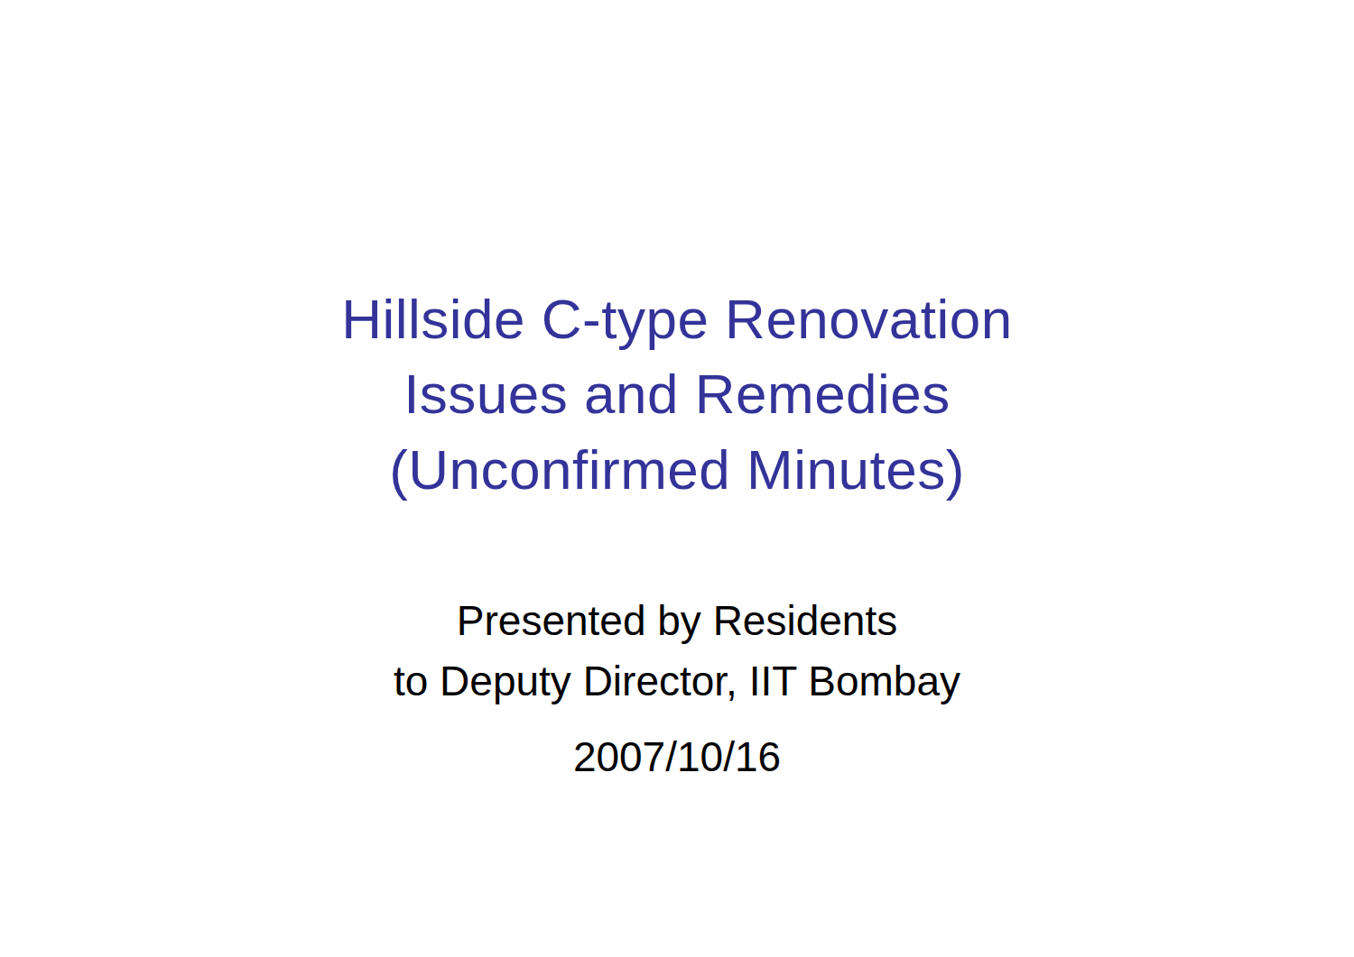Hillside C-type Renovation
Issues and Remedies
(Unconfirmed Minutes)
Presented by Residents
to Deputy Director, IIT Bombay
2007/10/16